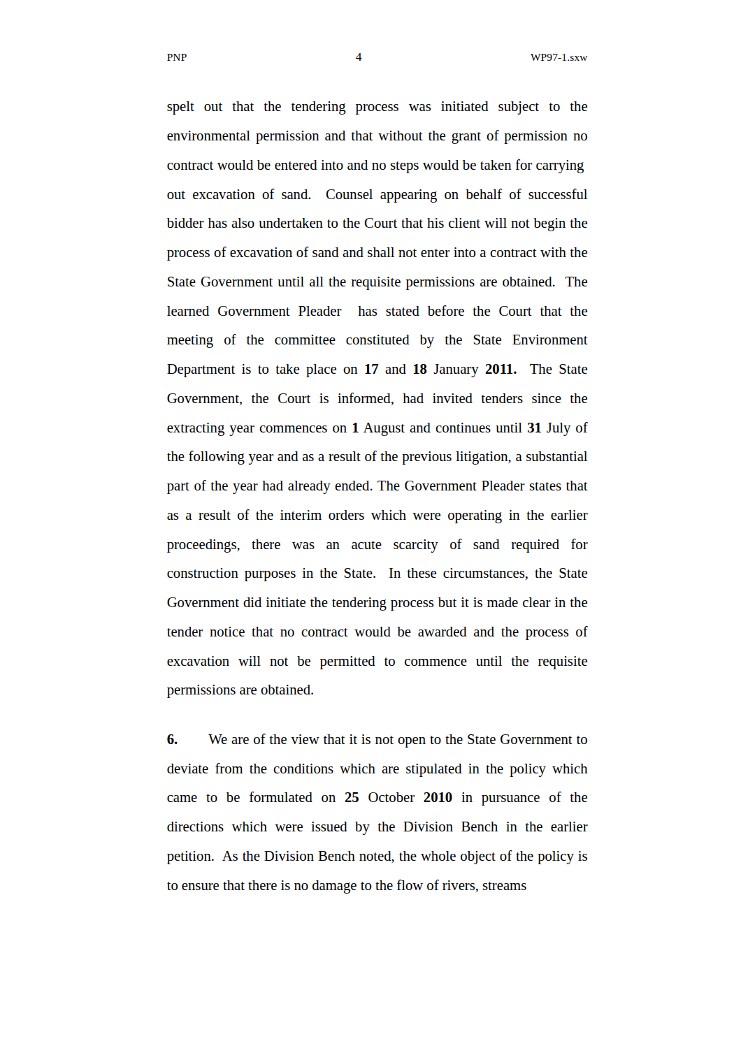PNP
4
WP97-1.sxw
spelt out that the tendering process was initiated subject to the environmental permission and that without the grant of permission no contract would be entered into and no steps would be taken for carrying out excavation of sand. Counsel appearing on behalf of successful bidder has also undertaken to the Court that his client will not begin the process of excavation of sand and shall not enter into a contract with the State Government until all the requisite permissions are obtained. The learned Government Pleader has stated before the Court that the meeting of the committee constituted by the State Environment Department is to take place on 17 and 18 January 2011. The State Government, the Court is informed, had invited tenders since the extracting year commences on 1 August and continues until 31 July of the following year and as a result of the previous litigation, a substantial part of the year had already ended. The Government Pleader states that as a result of the interim orders which were operating in the earlier proceedings, there was an acute scarcity of sand required for construction purposes in the State. In these circumstances, the State Government did initiate the tendering process but it is made clear in the tender notice that no contract would be awarded and the process of excavation will not be permitted to commence until the requisite permissions are obtained.
6. We are of the view that it is not open to the State Government to deviate from the conditions which are stipulated in the policy which came to be formulated on 25 October 2010 in pursuance of the directions which were issued by the Division Bench in the earlier petition. As the Division Bench noted, the whole object of the policy is to ensure that there is no damage to the flow of rivers, streams